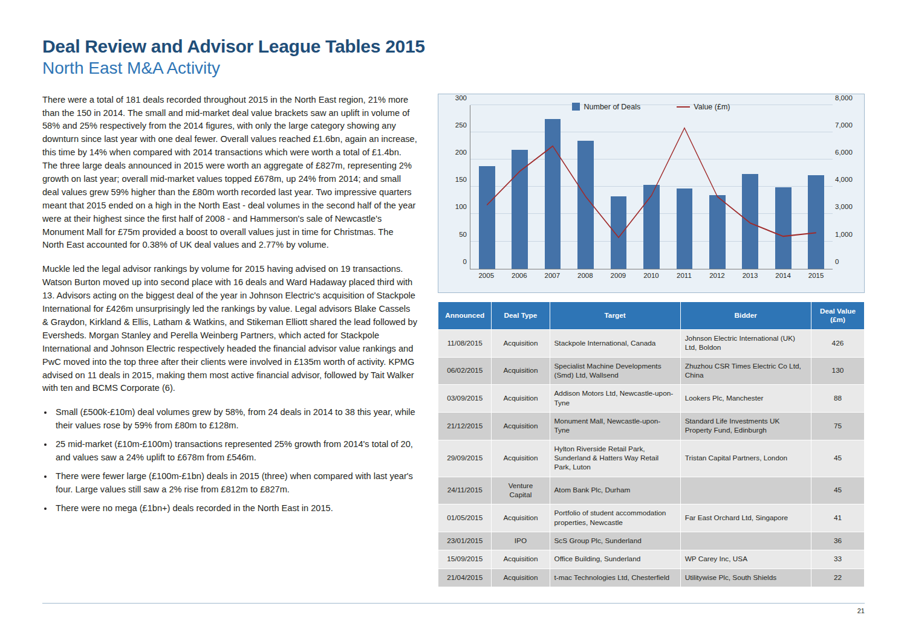Deal Review and Advisor League Tables 2015
North East M&A Activity
There were a total of 181 deals recorded throughout 2015 in the North East region, 21% more than the 150 in 2014. The small and mid-market deal value brackets saw an uplift in volume of 58% and 25% respectively from the 2014 figures, with only the large category showing any downturn since last year with one deal fewer. Overall values reached £1.6bn, again an increase, this time by 14% when compared with 2014 transactions which were worth a total of £1.4bn. The three large deals announced in 2015 were worth an aggregate of £827m, representing 2% growth on last year; overall mid-market values topped £678m, up 24% from 2014; and small deal values grew 59% higher than the £80m worth recorded last year. Two impressive quarters meant that 2015 ended on a high in the North East - deal volumes in the second half of the year were at their highest since the first half of 2008 - and Hammerson's sale of Newcastle's Monument Mall for £75m provided a boost to overall values just in time for Christmas. The North East accounted for 0.38% of UK deal values and 2.77% by volume.
Muckle led the legal advisor rankings by volume for 2015 having advised on 19 transactions. Watson Burton moved up into second place with 16 deals and Ward Hadaway placed third with 13. Advisors acting on the biggest deal of the year in Johnson Electric's acquisition of Stackpole International for £426m unsurprisingly led the rankings by value. Legal advisors Blake Cassels & Graydon, Kirkland & Ellis, Latham & Watkins, and Stikeman Elliott shared the lead followed by Eversheds. Morgan Stanley and Perella Weinberg Partners, which acted for Stackpole International and Johnson Electric respectively headed the financial advisor value rankings and PwC moved into the top three after their clients were involved in £135m worth of activity. KPMG advised on 11 deals in 2015, making them most active financial advisor, followed by Tait Walker with ten and BCMS Corporate (6).
Small (£500k-£10m) deal volumes grew by 58%, from 24 deals in 2014 to 38 this year, while their values rose by 59% from £80m to £128m.
25 mid-market (£10m-£100m) transactions represented 25% growth from 2014's total of 20, and values saw a 24% uplift to £678m from £546m.
There were fewer large (£100m-£1bn) deals in 2015 (three) when compared with last year's four. Large values still saw a 2% rise from £812m to £827m.
There were no mega (£1bn+) deals recorded in the North East in 2015.
Number of Deals
Value (£m)
300
8,000
250
7,000
200
6,000
150
4,000
100
3,000
50
1,000
0
0
20052006200720082009 201020112012201320142015
| Announced | Deal Type | Target | Bidder | Deal Value (£m) |
| --- | --- | --- | --- | --- |
| 11/08/2015 | Acquisition | Stackpole International, Canada | Johnson Electric International (UK) Ltd, Boldon | 426 |
| 06/02/2015 | Acquisition | Specialist Machine Developments (Smd) Ltd, Wallsend | Zhuzhou CSR Times Electric Co Ltd, China | 130 |
| 03/09/2015 | Acquisition | Addison Motors Ltd, Newcastle-upon-Tyne | Lookers Plc, Manchester | 88 |
| 21/12/2015 | Acquisition | Monument Mall, Newcastle-upon-Tyne | Standard Life Investments UK Property Fund, Edinburgh | 75 |
| 29/09/2015 | Acquisition | Hylton Riverside Retail Park, Sunderland & Hatters Way Retail Park, Luton | Tristan Capital Partners, London | 45 |
| 24/11/2015 | Venture Capital | Atom Bank Plc, Durham | | 45 |
| 01/05/2015 | Acquisition | Portfolio of student accommodation properties, Newcastle | Far East Orchard Ltd, Singapore | 41 |
| 23/01/2015 | IPO | ScS Group Plc, Sunderland | | 36 |
| 15/09/2015 | Acquisition | Office Building, Sunderland | WP Carey Inc, USA | 33 |
| 21/04/2015 | Acquisition | t-mac Technologies Ltd, Chesterfield | Utilitywise Plc, South Shields | 22 |
21